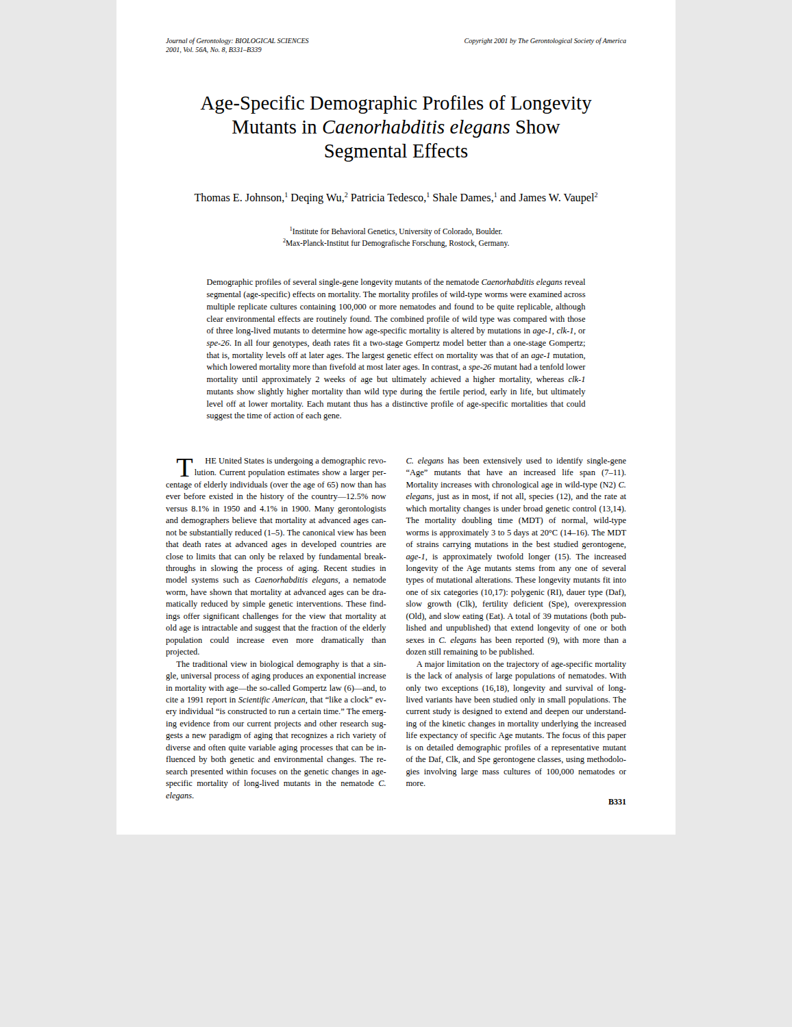Journal of Gerontology: BIOLOGICAL SCIENCES
2001, Vol. 56A, No. 8, B331–B339
Copyright 2001 by The Gerontological Society of America
Age-Specific Demographic Profiles of Longevity
Mutants in Caenorhabditis elegans Show
Segmental Effects
Thomas E. Johnson,1 Deqing Wu,2 Patricia Tedesco,1 Shale Dames,1 and James W. Vaupel2
1Institute for Behavioral Genetics, University of Colorado, Boulder.
2Max-Planck-Institut fur Demografische Forschung, Rostock, Germany.
Demographic profiles of several single-gene longevity mutants of the nematode Caenorhabditis elegans reveal segmental (age-specific) effects on mortality. The mortality profiles of wild-type worms were examined across multiple replicate cultures containing 100,000 or more nematodes and found to be quite replicable, although clear environmental effects are routinely found. The combined profile of wild type was compared with those of three long-lived mutants to determine how age-specific mortality is altered by mutations in age-1, clk-1, or spe-26. In all four genotypes, death rates fit a two-stage Gompertz model better than a one-stage Gompertz; that is, mortality levels off at later ages. The largest genetic effect on mortality was that of an age-1 mutation, which lowered mortality more than fivefold at most later ages. In contrast, a spe-26 mutant had a tenfold lower mortality until approximately 2 weeks of age but ultimately achieved a higher mortality, whereas clk-1 mutants show slightly higher mortality than wild type during the fertile period, early in life, but ultimately level off at lower mortality. Each mutant thus has a distinctive profile of age-specific mortalities that could suggest the time of action of each gene.
THE United States is undergoing a demographic revolution. Current population estimates show a larger percentage of elderly individuals (over the age of 65) now than has ever before existed in the history of the country—12.5% now versus 8.1% in 1950 and 4.1% in 1900. Many gerontologists and demographers believe that mortality at advanced ages cannot be substantially reduced (1–5). The canonical view has been that death rates at advanced ages in developed countries are close to limits that can only be relaxed by fundamental breakthroughs in slowing the process of aging. Recent studies in model systems such as Caenorhabditis elegans, a nematode worm, have shown that mortality at advanced ages can be dramatically reduced by simple genetic interventions. These findings offer significant challenges for the view that mortality at old age is intractable and suggest that the fraction of the elderly population could increase even more dramatically than projected.
The traditional view in biological demography is that a single, universal process of aging produces an exponential increase in mortality with age—the so-called Gompertz law (6)—and, to cite a 1991 report in Scientific American, that “like a clock” every individual “is constructed to run a certain time.” The emerging evidence from our current projects and other research suggests a new paradigm of aging that recognizes a rich variety of diverse and often quite variable aging processes that can be influenced by both genetic and environmental changes. The research presented within focuses on the genetic changes in age-specific mortality of long-lived mutants in the nematode C. elegans.
C. elegans has been extensively used to identify single-gene “Age” mutants that have an increased life span (7–11). Mortality increases with chronological age in wild-type (N2) C. elegans, just as in most, if not all, species (12), and the rate at which mortality changes is under broad genetic control (13,14). The mortality doubling time (MDT) of normal, wild-type worms is approximately 3 to 5 days at 20°C (14–16). The MDT of strains carrying mutations in the best studied gerontogene, age-1, is approximately twofold longer (15). The increased longevity of the Age mutants stems from any one of several types of mutational alterations. These longevity mutants fit into one of six categories (10,17): polygenic (RI), dauer type (Daf), slow growth (Clk), fertility deficient (Spe), overexpression (Old), and slow eating (Eat). A total of 39 mutations (both published and unpublished) that extend longevity of one or both sexes in C. elegans has been reported (9), with more than a dozen still remaining to be published.
A major limitation on the trajectory of age-specific mortality is the lack of analysis of large populations of nematodes. With only two exceptions (16,18), longevity and survival of long-lived variants have been studied only in small populations. The current study is designed to extend and deepen our understanding of the kinetic changes in mortality underlying the increased life expectancy of specific Age mutants. The focus of this paper is on detailed demographic profiles of a representative mutant of the Daf, Clk, and Spe gerontogene classes, using methodologies involving large mass cultures of 100,000 nematodes or more.
B331